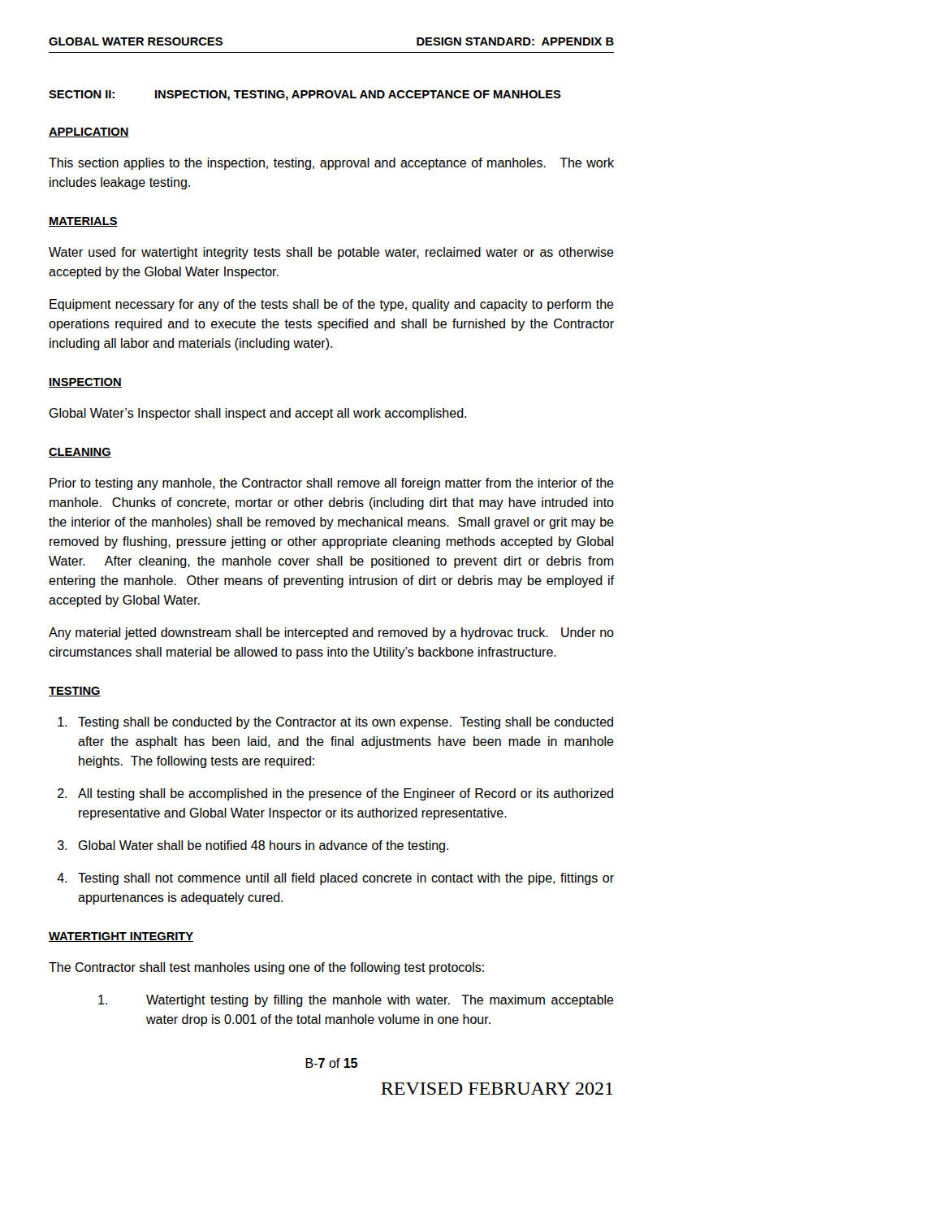GLOBAL WATER RESOURCES DESIGN STANDARD: APPENDIX B
SECTION II: INSPECTION, TESTING, APPROVAL AND ACCEPTANCE OF MANHOLES
APPLICATION
This section applies to the inspection, testing, approval and acceptance of manholes. The work includes leakage testing.
MATERIALS
Water used for watertight integrity tests shall be potable water, reclaimed water or as otherwise accepted by the Global Water Inspector.
Equipment necessary for any of the tests shall be of the type, quality and capacity to perform the operations required and to execute the tests specified and shall be furnished by the Contractor including all labor and materials (including water).
INSPECTION
Global Water’s Inspector shall inspect and accept all work accomplished.
CLEANING
Prior to testing any manhole, the Contractor shall remove all foreign matter from the interior of the manhole. Chunks of concrete, mortar or other debris (including dirt that may have intruded into the interior of the manholes) shall be removed by mechanical means. Small gravel or grit may be removed by flushing, pressure jetting or other appropriate cleaning methods accepted by Global Water. After cleaning, the manhole cover shall be positioned to prevent dirt or debris from entering the manhole. Other means of preventing intrusion of dirt or debris may be employed if accepted by Global Water.
Any material jetted downstream shall be intercepted and removed by a hydrovac truck. Under no circumstances shall material be allowed to pass into the Utility’s backbone infrastructure.
TESTING
Testing shall be conducted by the Contractor at its own expense. Testing shall be conducted after the asphalt has been laid, and the final adjustments have been made in manhole heights. The following tests are required:
All testing shall be accomplished in the presence of the Engineer of Record or its authorized representative and Global Water Inspector or its authorized representative.
Global Water shall be notified 48 hours in advance of the testing.
Testing shall not commence until all field placed concrete in contact with the pipe, fittings or appurtenances is adequately cured.
WATERTIGHT INTEGRITY
The Contractor shall test manholes using one of the following test protocols:
Watertight testing by filling the manhole with water. The maximum acceptable water drop is 0.001 of the total manhole volume in one hour.
B-7 of 15
REVISED FEBRUARY 2021